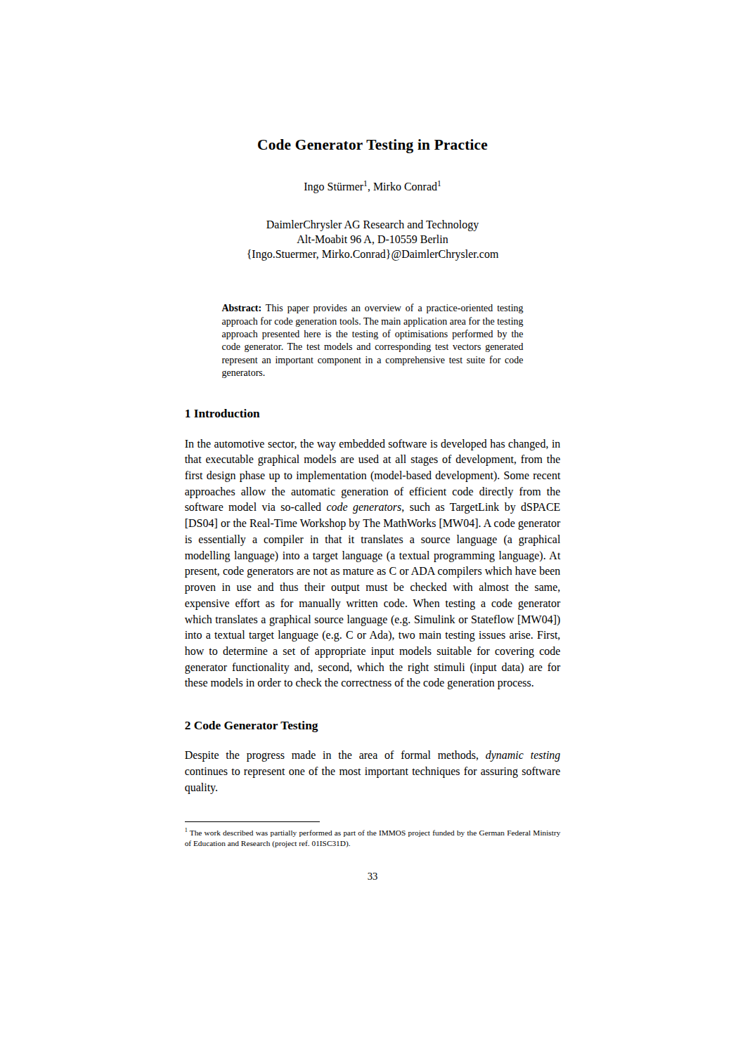Code Generator Testing in Practice
Ingo Stürmer1, Mirko Conrad1
DaimlerChrysler AG Research and Technology
Alt-Moabit 96 A, D-10559 Berlin
{Ingo.Stuermer, Mirko.Conrad}@DaimlerChrysler.com
Abstract: This paper provides an overview of a practice-oriented testing approach for code generation tools. The main application area for the testing approach presented here is the testing of optimisations performed by the code generator. The test models and corresponding test vectors generated represent an important component in a comprehensive test suite for code generators.
1 Introduction
In the automotive sector, the way embedded software is developed has changed, in that executable graphical models are used at all stages of development, from the first design phase up to implementation (model-based development). Some recent approaches allow the automatic generation of efficient code directly from the software model via so-called code generators, such as TargetLink by dSPACE [DS04] or the Real-Time Workshop by The MathWorks [MW04]. A code generator is essentially a compiler in that it translates a source language (a graphical modelling language) into a target language (a textual programming language). At present, code generators are not as mature as C or ADA compilers which have been proven in use and thus their output must be checked with almost the same, expensive effort as for manually written code. When testing a code generator which translates a graphical source language (e.g. Simulink or Stateflow [MW04]) into a textual target language (e.g. C or Ada), two main testing issues arise. First, how to determine a set of appropriate input models suitable for covering code generator functionality and, second, which the right stimuli (input data) are for these models in order to check the correctness of the code generation process.
2 Code Generator Testing
Despite the progress made in the area of formal methods, dynamic testing continues to represent one of the most important techniques for assuring software quality.
1 The work described was partially performed as part of the IMMOS project funded by the German Federal Ministry of Education and Research (project ref. 01ISC31D).
33